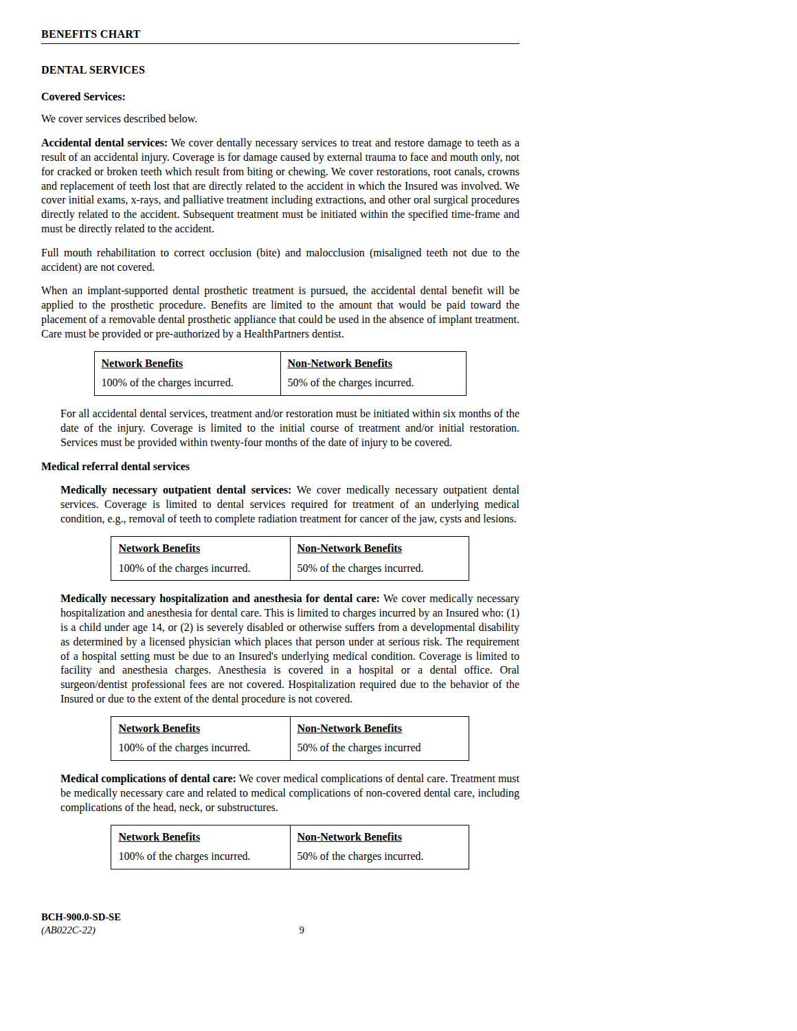BENEFITS CHART
DENTAL SERVICES
Covered Services:
We cover services described below.
Accidental dental services: We cover dentally necessary services to treat and restore damage to teeth as a result of an accidental injury. Coverage is for damage caused by external trauma to face and mouth only, not for cracked or broken teeth which result from biting or chewing. We cover restorations, root canals, crowns and replacement of teeth lost that are directly related to the accident in which the Insured was involved. We cover initial exams, x-rays, and palliative treatment including extractions, and other oral surgical procedures directly related to the accident. Subsequent treatment must be initiated within the specified time-frame and must be directly related to the accident.
Full mouth rehabilitation to correct occlusion (bite) and malocclusion (misaligned teeth not due to the accident) are not covered.
When an implant-supported dental prosthetic treatment is pursued, the accidental dental benefit will be applied to the prosthetic procedure. Benefits are limited to the amount that would be paid toward the placement of a removable dental prosthetic appliance that could be used in the absence of implant treatment. Care must be provided or pre-authorized by a HealthPartners dentist.
| Network Benefits | Non-Network Benefits |
| 100% of the charges incurred. | 50% of the charges incurred. |
For all accidental dental services, treatment and/or restoration must be initiated within six months of the date of the injury. Coverage is limited to the initial course of treatment and/or initial restoration. Services must be provided within twenty-four months of the date of injury to be covered.
Medical referral dental services
Medically necessary outpatient dental services: We cover medically necessary outpatient dental services. Coverage is limited to dental services required for treatment of an underlying medical condition, e.g., removal of teeth to complete radiation treatment for cancer of the jaw, cysts and lesions.
| Network Benefits | Non-Network Benefits |
| 100% of the charges incurred. | 50% of the charges incurred. |
Medically necessary hospitalization and anesthesia for dental care: We cover medically necessary hospitalization and anesthesia for dental care. This is limited to charges incurred by an Insured who: (1) is a child under age 14, or (2) is severely disabled or otherwise suffers from a developmental disability as determined by a licensed physician which places that person under at serious risk. The requirement of a hospital setting must be due to an Insured's underlying medical condition. Coverage is limited to facility and anesthesia charges. Anesthesia is covered in a hospital or a dental office. Oral surgeon/dentist professional fees are not covered. Hospitalization required due to the behavior of the Insured or due to the extent of the dental procedure is not covered.
| Network Benefits | Non-Network Benefits |
| 100% of the charges incurred. | 50% of the charges incurred |
Medical complications of dental care: We cover medical complications of dental care. Treatment must be medically necessary care and related to medical complications of non-covered dental care, including complications of the head, neck, or substructures.
| Network Benefits | Non-Network Benefits |
| 100% of the charges incurred. | 50% of the charges incurred. |
BCH-900.0-SD-SE
(AB022C-22) 9